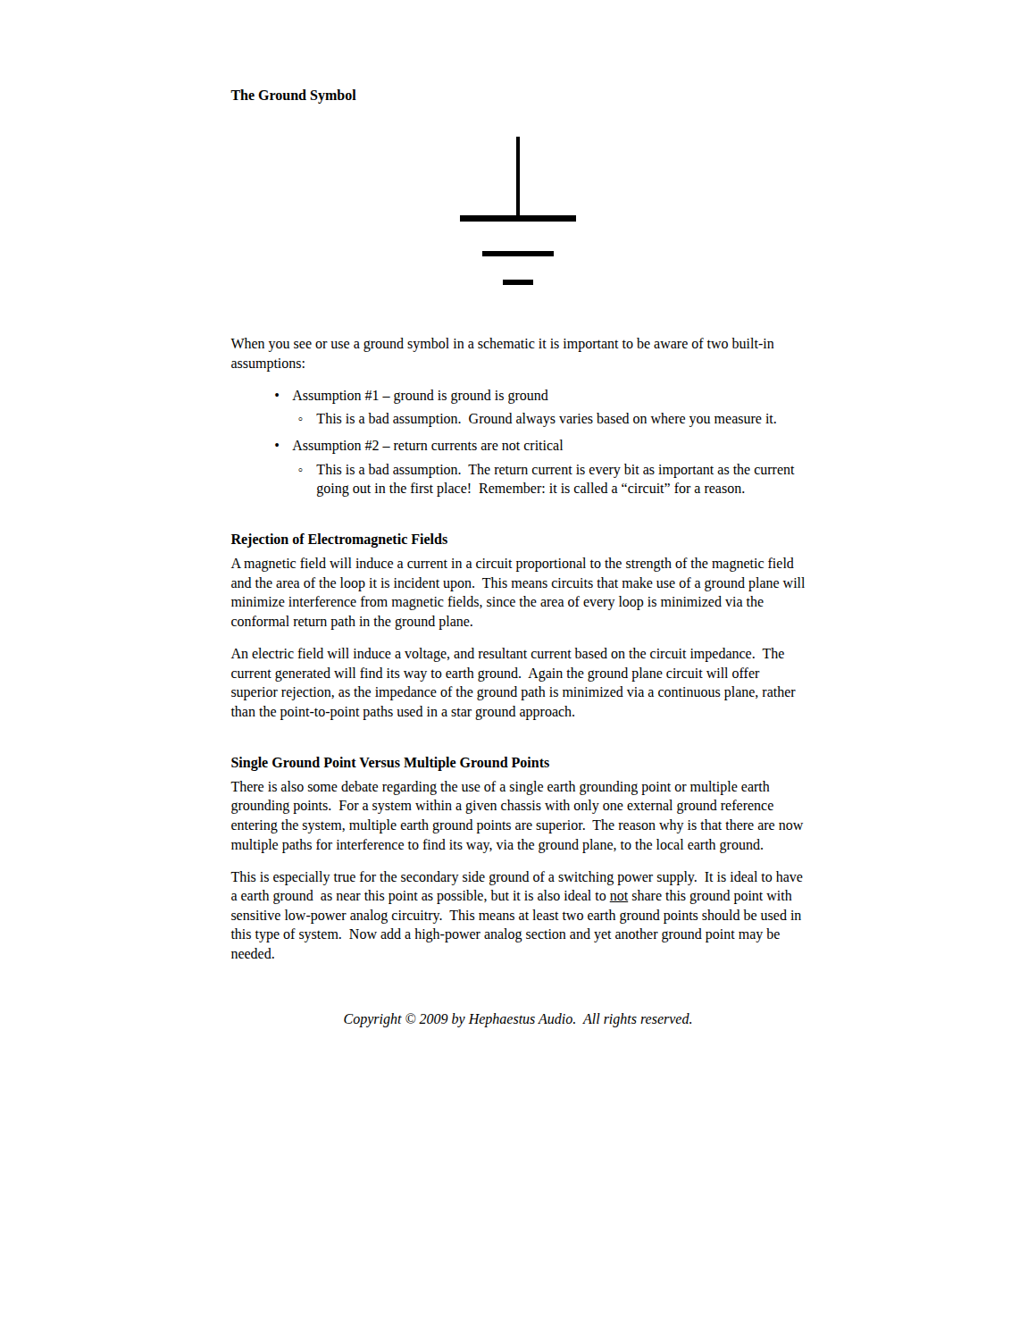The Ground Symbol
When you see or use a ground symbol in a schematic it is important to be aware of two built-in assumptions:
Assumption #1 – ground is ground is ground
This is a bad assumption. Ground always varies based on where you measure it.
Assumption #2 – return currents are not critical
This is a bad assumption. The return current is every bit as important as the current going out in the first place! Remember: it is called a “circuit” for a reason.
Rejection of Electromagnetic Fields
A magnetic field will induce a current in a circuit proportional to the strength of the magnetic field and the area of the loop it is incident upon. This means circuits that make use of a ground plane will minimize interference from magnetic fields, since the area of every loop is minimized via the conformal return path in the ground plane.
An electric field will induce a voltage, and resultant current based on the circuit impedance. The current generated will find its way to earth ground. Again the ground plane circuit will offer superior rejection, as the impedance of the ground path is minimized via a continuous plane, rather than the point-to-point paths used in a star ground approach.
Single Ground Point Versus Multiple Ground Points
There is also some debate regarding the use of a single earth grounding point or multiple earth grounding points. For a system within a given chassis with only one external ground reference entering the system, multiple earth ground points are superior. The reason why is that there are now multiple paths for interference to find its way, via the ground plane, to the local earth ground.
This is especially true for the secondary side ground of a switching power supply. It is ideal to have a earth ground as near this point as possible, but it is also ideal to not share this ground point with sensitive low-power analog circuitry. This means at least two earth ground points should be used in this type of system. Now add a high-power analog section and yet another ground point may be needed.
Copyright © 2009 by Hephaestus Audio. All rights reserved.